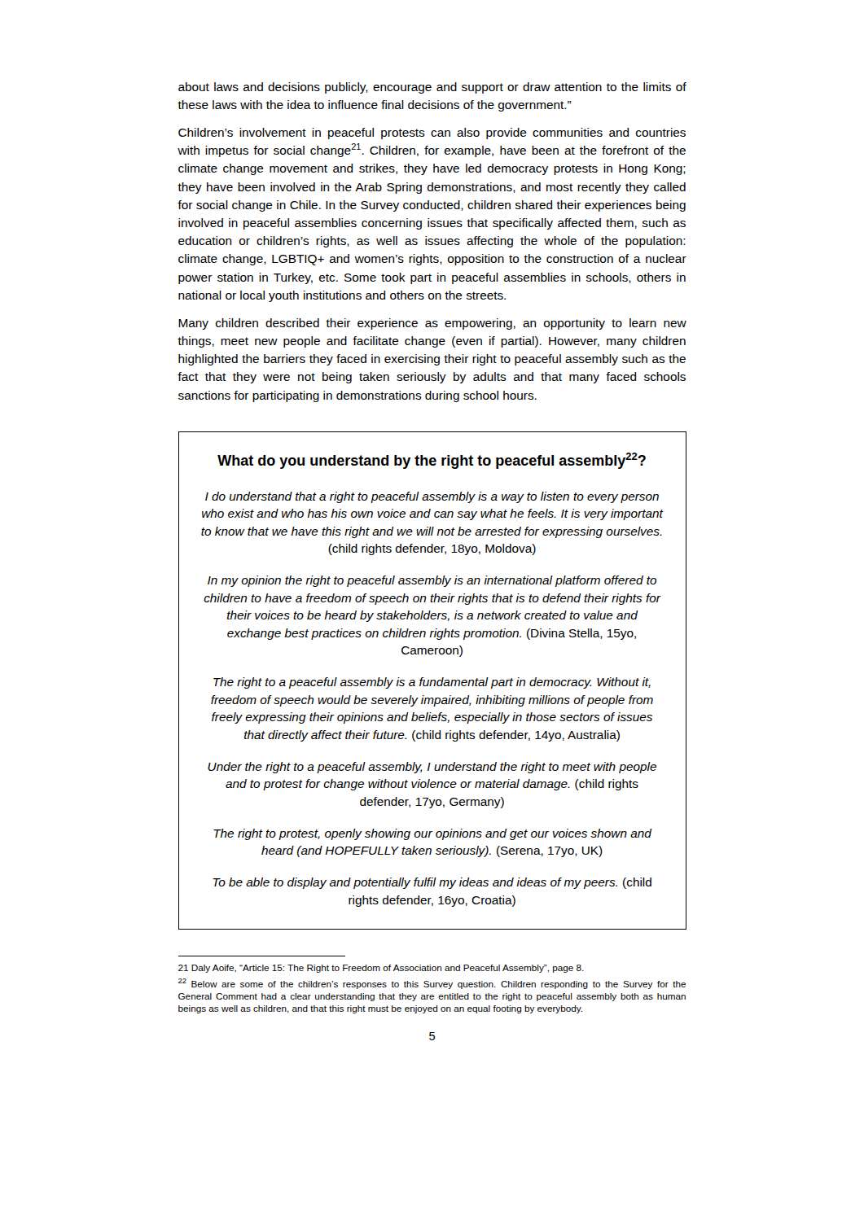about laws and decisions publicly, encourage and support or draw attention to the limits of these laws with the idea to influence final decisions of the government.”
Children’s involvement in peaceful protests can also provide communities and countries with impetus for social change21. Children, for example, have been at the forefront of the climate change movement and strikes, they have led democracy protests in Hong Kong; they have been involved in the Arab Spring demonstrations, and most recently they called for social change in Chile. In the Survey conducted, children shared their experiences being involved in peaceful assemblies concerning issues that specifically affected them, such as education or children’s rights, as well as issues affecting the whole of the population: climate change, LGBTIQ+ and women’s rights, opposition to the construction of a nuclear power station in Turkey, etc. Some took part in peaceful assemblies in schools, others in national or local youth institutions and others on the streets.
Many children described their experience as empowering, an opportunity to learn new things, meet new people and facilitate change (even if partial). However, many children highlighted the barriers they faced in exercising their right to peaceful assembly such as the fact that they were not being taken seriously by adults and that many faced schools sanctions for participating in demonstrations during school hours.
What do you understand by the right to peaceful assembly22?
I do understand that a right to peaceful assembly is a way to listen to every person who exist and who has his own voice and can say what he feels. It is very important to know that we have this right and we will not be arrested for expressing ourselves. (child rights defender, 18yo, Moldova)
In my opinion the right to peaceful assembly is an international platform offered to children to have a freedom of speech on their rights that is to defend their rights for their voices to be heard by stakeholders, is a network created to value and exchange best practices on children rights promotion. (Divina Stella, 15yo, Cameroon)
The right to a peaceful assembly is a fundamental part in democracy. Without it, freedom of speech would be severely impaired, inhibiting millions of people from freely expressing their opinions and beliefs, especially in those sectors of issues that directly affect their future. (child rights defender, 14yo, Australia)
Under the right to a peaceful assembly, I understand the right to meet with people and to protest for change without violence or material damage. (child rights defender, 17yo, Germany)
The right to protest, openly showing our opinions and get our voices shown and heard (and HOPEFULLY taken seriously). (Serena, 17yo, UK)
To be able to display and potentially fulfil my ideas and ideas of my peers. (child rights defender, 16yo, Croatia)
21 Daly Aoife, “Article 15: The Right to Freedom of Association and Peaceful Assembly”, page 8.
22 Below are some of the children’s responses to this Survey question. Children responding to the Survey for the General Comment had a clear understanding that they are entitled to the right to peaceful assembly both as human beings as well as children, and that this right must be enjoyed on an equal footing by everybody.
5